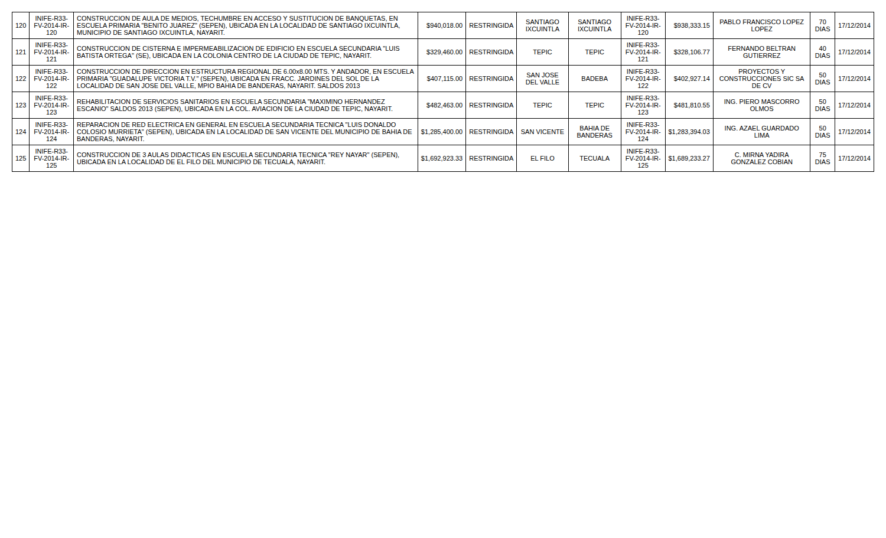| 120 | INIFE-R33-FV-2014-IR-120 | CONSTRUCCION DE AULA DE MEDIOS, TECHUMBRE EN ACCESO Y SUSTITUCION DE BANQUETAS, EN ESCUELA PRIMARIA "BENITO JUAREZ" (SEPEN), UBICADA EN LA LOCALIDAD DE SANTIAGO IXCUINTLA, MUNICIPIO DE SANTIAGO IXCUINTLA, NAYARIT. | $940,018.00 | RESTRINGIDA | SANTIAGO IXCUINTLA | SANTIAGO IXCUINTLA | INIFE-R33-FV-2014-IR-120 | $938,333.15 | PABLO FRANCISCO LOPEZ LOPEZ | 70 DIAS | 17/12/2014 |
| 121 | INIFE-R33-FV-2014-IR-121 | CONSTRUCCION DE CISTERNA E IMPERMEABILIZACION DE EDIFICIO EN ESCUELA SECUNDARIA "LUIS BATISTA ORTEGA" (SE), UBICADA EN LA COLONIA CENTRO DE LA CIUDAD DE TEPIC, NAYARIT. | $329,460.00 | RESTRINGIDA | TEPIC | TEPIC | INIFE-R33-FV-2014-IR-121 | $328,106.77 | FERNANDO BELTRAN GUTIERREZ | 40 DIAS | 17/12/2014 |
| 122 | INIFE-R33-FV-2014-IR-122 | CONSTRUCCION DE DIRECCION EN ESTRUCTURA REGIONAL DE 6.00x8.00 MTS. Y ANDADOR, EN ESCUELA PRIMARIA "GUADALUPE VICTORIA T.V." (SEPEN), UBICADA EN FRACC. JARDINES DEL SOL DE LA LOCALIDAD DE SAN JOSE DEL VALLE, MPIO BAHIA DE BANDERAS, NAYARIT. SALDOS 2013 | $407,115.00 | RESTRINGIDA | SAN JOSE DEL VALLE | BADEBA | INIFE-R33-FV-2014-IR-122 | $402,927.14 | PROYECTOS Y CONSTRUCCIONES SIC SA DE CV | 50 DIAS | 17/12/2014 |
| 123 | INIFE-R33-FV-2014-IR-123 | REHABILITACION DE SERVICIOS SANITARIOS EN ESCUELA SECUNDARIA "MAXIMINO HERNANDEZ ESCANIO" SALDOS 2013 (SEPEN), UBICADA EN LA COL. AVIACION DE LA CIUDAD DE TEPIC, NAYARIT. | $482,463.00 | RESTRINGIDA | TEPIC | TEPIC | INIFE-R33-FV-2014-IR-123 | $481,810.55 | ING. PIERO MASCORRO OLMOS | 50 DIAS | 17/12/2014 |
| 124 | INIFE-R33-FV-2014-IR-124 | REPARACION DE RED ELECTRICA EN GENERAL EN ESCUELA SECUNDARIA TECNICA "LUIS DONALDO COLOSIO MURRIETA" (SEPEN), UBICADA EN LA LOCALIDAD DE SAN VICENTE DEL MUNICIPIO DE BAHIA DE BANDERAS, NAYARIT. | $1,285,400.00 | RESTRINGIDA | SAN VICENTE | BAHIA DE BANDERAS | INIFE-R33-FV-2014-IR-124 | $1,283,394.03 | ING. AZAEL GUARDADO LIMA | 50 DIAS | 17/12/2014 |
| 125 | INIFE-R33-FV-2014-IR-125 | CONSTRUCCION DE 3 AULAS DIDACTICAS EN ESCUELA SECUNDARIA TECNICA "REY NAYAR" (SEPEN), UBICADA EN LA LOCALIDAD DE EL FILO DEL MUNICIPIO DE TECUALA, NAYARIT. | $1,692,923.33 | RESTRINGIDA | EL FILO | TECUALA | INIFE-R33-FV-2014-IR-125 | $1,689,233.27 | C. MIRNA YADIRA GONZALEZ COBIAN | 75 DIAS | 17/12/2014 |